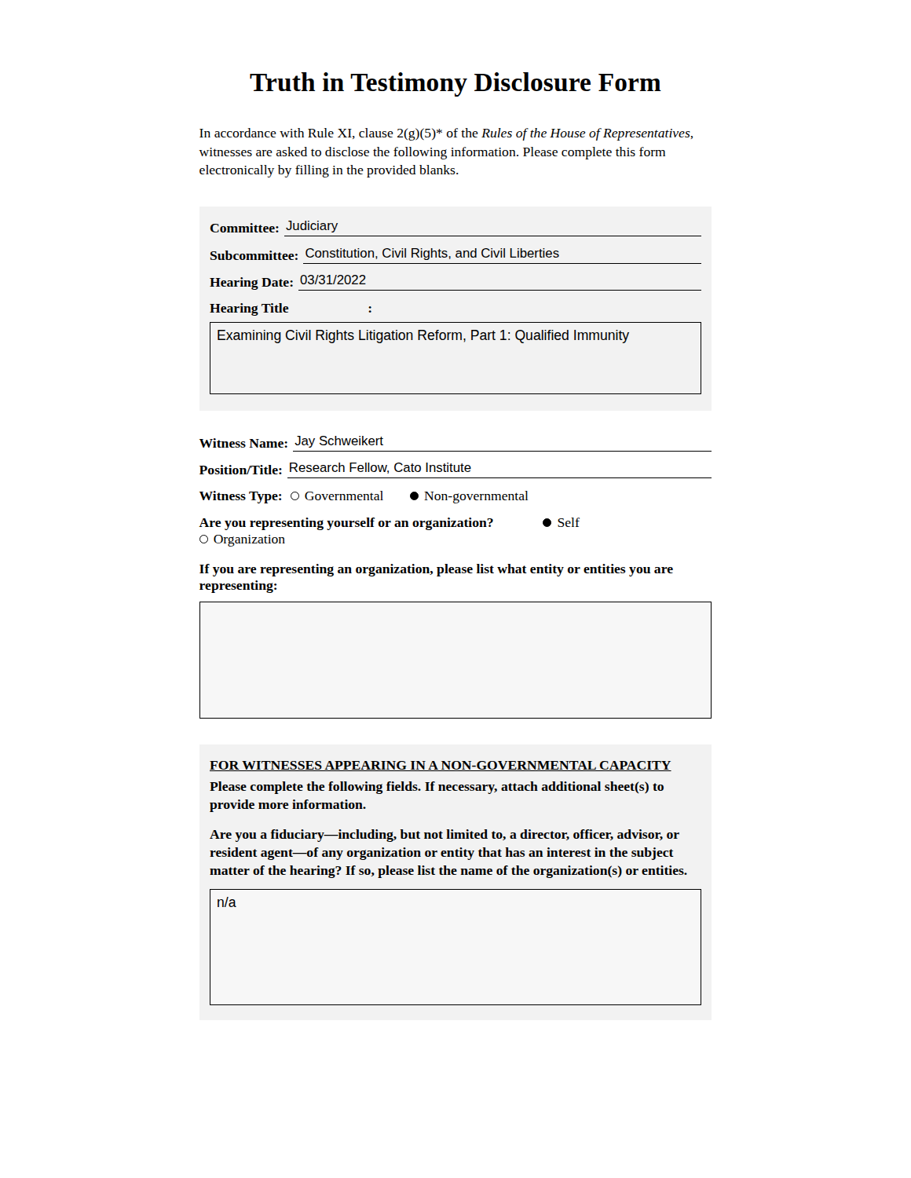Truth in Testimony Disclosure Form
In accordance with Rule XI, clause 2(g)(5)* of the Rules of the House of Representatives, witnesses are asked to disclose the following information. Please complete this form electronically by filling in the provided blanks.
Committee: Judiciary
Subcommittee: Constitution, Civil Rights, and Civil Liberties
Hearing Date: 03/31/2022
Hearing Title :
Examining Civil Rights Litigation Reform, Part 1: Qualified Immunity
Witness Name: Jay Schweikert
Position/Title: Research Fellow, Cato Institute
Witness Type: Governmental Non-governmental
Are you representing yourself or an organization? Self Organization
If you are representing an organization, please list what entity or entities you are representing:
FOR WITNESSES APPEARING IN A NON-GOVERNMENTAL CAPACITY
Please complete the following fields. If necessary, attach additional sheet(s) to provide more information.
Are you a fiduciary—including, but not limited to, a director, officer, advisor, or resident agent—of any organization or entity that has an interest in the subject matter of the hearing? If so, please list the name of the organization(s) or entities.
n/a